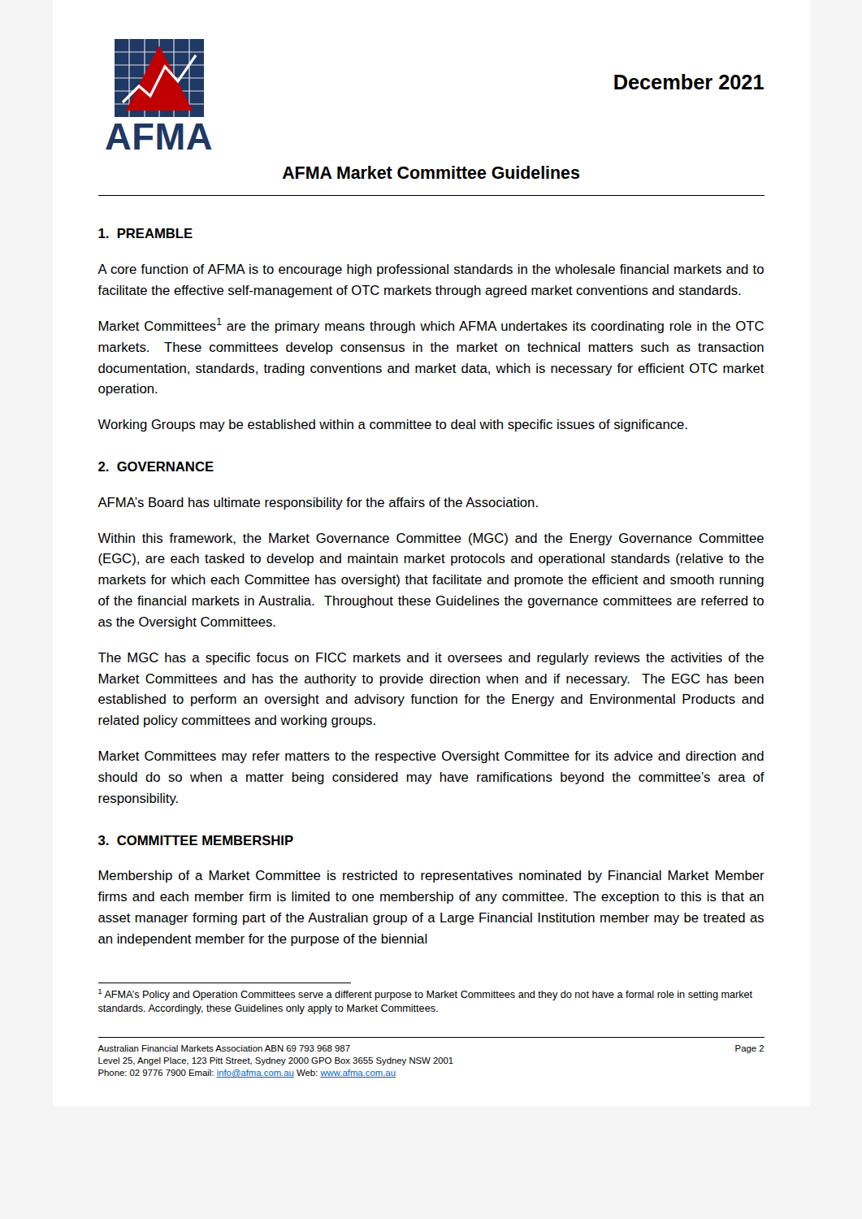AFMA
December 2021
AFMA Market Committee Guidelines
1. PREAMBLE
A core function of AFMA is to encourage high professional standards in the wholesale financial markets and to facilitate the effective self-management of OTC markets through agreed market conventions and standards.
Market Committees1 are the primary means through which AFMA undertakes its coordinating role in the OTC markets. These committees develop consensus in the market on technical matters such as transaction documentation, standards, trading conventions and market data, which is necessary for efficient OTC market operation.
Working Groups may be established within a committee to deal with specific issues of significance.
2. GOVERNANCE
AFMA’s Board has ultimate responsibility for the affairs of the Association.
Within this framework, the Market Governance Committee (MGC) and the Energy Governance Committee (EGC), are each tasked to develop and maintain market protocols and operational standards (relative to the markets for which each Committee has oversight) that facilitate and promote the efficient and smooth running of the financial markets in Australia. Throughout these Guidelines the governance committees are referred to as the Oversight Committees.
The MGC has a specific focus on FICC markets and it oversees and regularly reviews the activities of the Market Committees and has the authority to provide direction when and if necessary. The EGC has been established to perform an oversight and advisory function for the Energy and Environmental Products and related policy committees and working groups.
Market Committees may refer matters to the respective Oversight Committee for its advice and direction and should do so when a matter being considered may have ramifications beyond the committee’s area of responsibility.
3. COMMITTEE MEMBERSHIP
Membership of a Market Committee is restricted to representatives nominated by Financial Market Member firms and each member firm is limited to one membership of any committee. The exception to this is that an asset manager forming part of the Australian group of a Large Financial Institution member may be treated as an independent member for the purpose of the biennial
1 AFMA’s Policy and Operation Committees serve a different purpose to Market Committees and they do not have a formal role in setting market standards. Accordingly, these Guidelines only apply to Market Committees.
Australian Financial Markets Association ABN 69 793 968 987
Level 25, Angel Place, 123 Pitt Street, Sydney 2000 GPO Box 3655 Sydney NSW 2001
Phone: 02 9776 7900 Email: info@afma.com.au Web: www.afma.com.au
Page 2